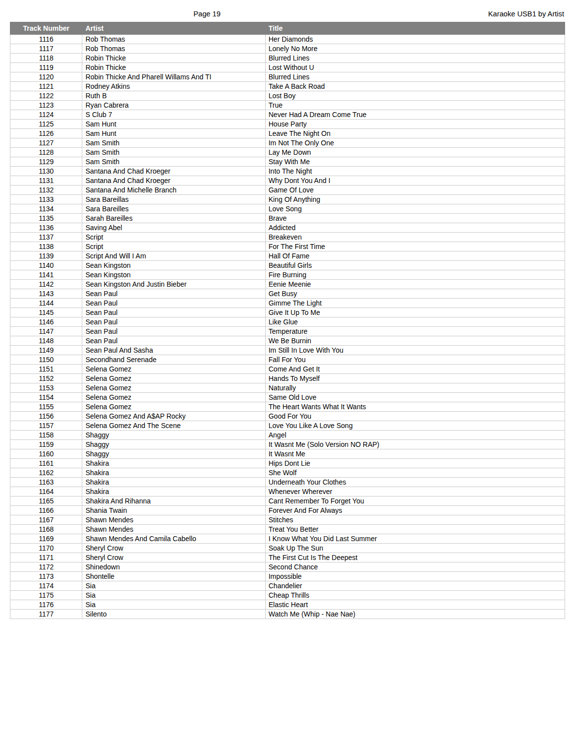Page 19 Karaoke USB1 by Artist
| Track Number | Artist | Title |
| --- | --- | --- |
| 1116 | Rob Thomas | Her Diamonds |
| 1117 | Rob Thomas | Lonely No More |
| 1118 | Robin Thicke | Blurred Lines |
| 1119 | Robin Thicke | Lost Without U |
| 1120 | Robin Thicke And Pharell Willams And TI | Blurred Lines |
| 1121 | Rodney Atkins | Take A Back Road |
| 1122 | Ruth B | Lost Boy |
| 1123 | Ryan Cabrera | True |
| 1124 | S Club 7 | Never Had A Dream Come True |
| 1125 | Sam Hunt | House Party |
| 1126 | Sam Hunt | Leave The Night On |
| 1127 | Sam Smith | Im Not The Only One |
| 1128 | Sam Smith | Lay Me Down |
| 1129 | Sam Smith | Stay With Me |
| 1130 | Santana And Chad Kroeger | Into The Night |
| 1131 | Santana And Chad Kroeger | Why Dont You And I |
| 1132 | Santana And Michelle Branch | Game Of Love |
| 1133 | Sara Bareillas | King Of Anything |
| 1134 | Sara Bareilles | Love Song |
| 1135 | Sarah Bareilles | Brave |
| 1136 | Saving Abel | Addicted |
| 1137 | Script | Breakeven |
| 1138 | Script | For The First Time |
| 1139 | Script And Will I Am | Hall Of Fame |
| 1140 | Sean Kingston | Beautiful Girls |
| 1141 | Sean Kingston | Fire Burning |
| 1142 | Sean Kingston And Justin Bieber | Eenie Meenie |
| 1143 | Sean Paul | Get Busy |
| 1144 | Sean Paul | Gimme The Light |
| 1145 | Sean Paul | Give It Up To Me |
| 1146 | Sean Paul | Like Glue |
| 1147 | Sean Paul | Temperature |
| 1148 | Sean Paul | We Be Burnin |
| 1149 | Sean Paul And Sasha | Im Still In Love With You |
| 1150 | Secondhand Serenade | Fall For You |
| 1151 | Selena Gomez | Come And Get It |
| 1152 | Selena Gomez | Hands To Myself |
| 1153 | Selena Gomez | Naturally |
| 1154 | Selena Gomez | Same Old Love |
| 1155 | Selena Gomez | The Heart Wants What It Wants |
| 1156 | Selena Gomez And A$AP Rocky | Good For You |
| 1157 | Selena Gomez And The Scene | Love You Like A Love Song |
| 1158 | Shaggy | Angel |
| 1159 | Shaggy | It Wasnt Me (Solo Version NO RAP) |
| 1160 | Shaggy | It Wasnt Me |
| 1161 | Shakira | Hips Dont Lie |
| 1162 | Shakira | She Wolf |
| 1163 | Shakira | Underneath Your Clothes |
| 1164 | Shakira | Whenever Wherever |
| 1165 | Shakira And Rihanna | Cant Remember To Forget You |
| 1166 | Shania Twain | Forever And For Always |
| 1167 | Shawn Mendes | Stitches |
| 1168 | Shawn Mendes | Treat You Better |
| 1169 | Shawn Mendes And Camila Cabello | I Know What You Did Last Summer |
| 1170 | Sheryl Crow | Soak Up The Sun |
| 1171 | Sheryl Crow | The First Cut Is The Deepest |
| 1172 | Shinedown | Second Chance |
| 1173 | Shontelle | Impossible |
| 1174 | Sia | Chandelier |
| 1175 | Sia | Cheap Thrills |
| 1176 | Sia | Elastic Heart |
| 1177 | Silento | Watch Me (Whip - Nae Nae) |